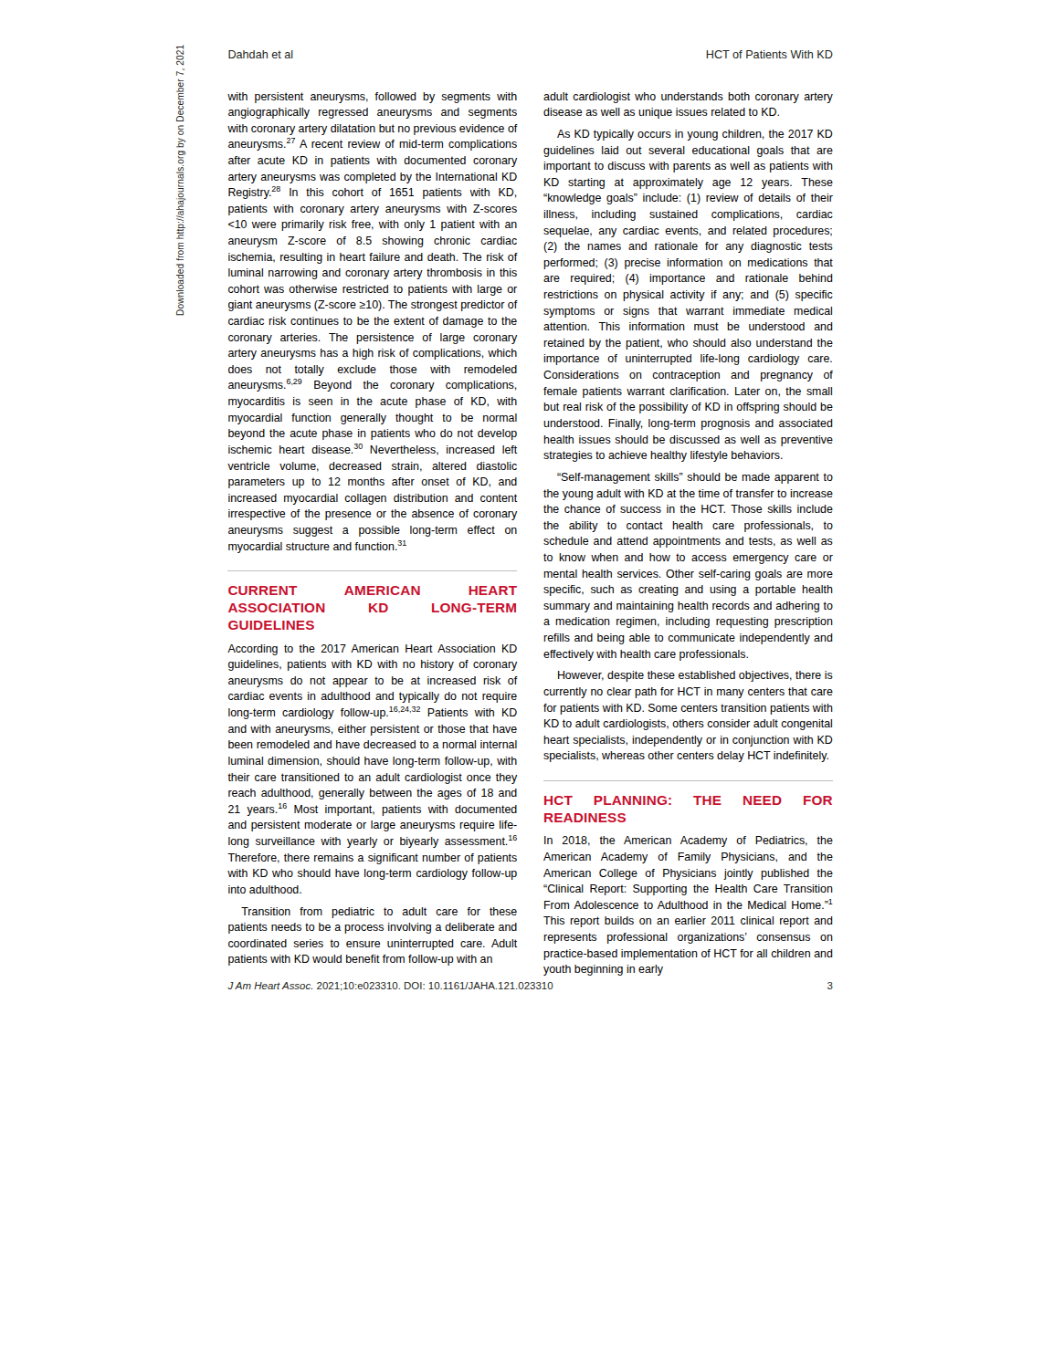Dahdah et al
HCT of Patients With KD
Downloaded from http://ahajournals.org by on December 7, 2021
with persistent aneurysms, followed by segments with angiographically regressed aneurysms and segments with coronary artery dilatation but no previous evidence of aneurysms.27 A recent review of mid-term complications after acute KD in patients with documented coronary artery aneurysms was completed by the International KD Registry.28 In this cohort of 1651 patients with KD, patients with coronary artery aneurysms with Z-scores <10 were primarily risk free, with only 1 patient with an aneurysm Z-score of 8.5 showing chronic cardiac ischemia, resulting in heart failure and death. The risk of luminal narrowing and coronary artery thrombosis in this cohort was otherwise restricted to patients with large or giant aneurysms (Z-score ≥10). The strongest predictor of cardiac risk continues to be the extent of damage to the coronary arteries. The persistence of large coronary artery aneurysms has a high risk of complications, which does not totally exclude those with remodeled aneurysms.6,29 Beyond the coronary complications, myocarditis is seen in the acute phase of KD, with myocardial function generally thought to be normal beyond the acute phase in patients who do not develop ischemic heart disease.30 Nevertheless, increased left ventricle volume, decreased strain, altered diastolic parameters up to 12 months after onset of KD, and increased myocardial collagen distribution and content irrespective of the presence or the absence of coronary aneurysms suggest a possible long-term effect on myocardial structure and function.31
Current American Heart Association KD Long-Term Guidelines
According to the 2017 American Heart Association KD guidelines, patients with KD with no history of coronary aneurysms do not appear to be at increased risk of cardiac events in adulthood and typically do not require long-term cardiology follow-up.16,24,32 Patients with KD and with aneurysms, either persistent or those that have been remodeled and have decreased to a normal internal luminal dimension, should have long-term follow-up, with their care transitioned to an adult cardiologist once they reach adulthood, generally between the ages of 18 and 21 years.16 Most important, patients with documented and persistent moderate or large aneurysms require life-long surveillance with yearly or biyearly assessment.16 Therefore, there remains a significant number of patients with KD who should have long-term cardiology follow-up into adulthood.
Transition from pediatric to adult care for these patients needs to be a process involving a deliberate and coordinated series to ensure uninterrupted care. Adult patients with KD would benefit from follow-up with an
adult cardiologist who understands both coronary artery disease as well as unique issues related to KD.
As KD typically occurs in young children, the 2017 KD guidelines laid out several educational goals that are important to discuss with parents as well as patients with KD starting at approximately age 12 years. These “knowledge goals” include: (1) review of details of their illness, including sustained complications, cardiac sequelae, any cardiac events, and related procedures; (2) the names and rationale for any diagnostic tests performed; (3) precise information on medications that are required; (4) importance and rationale behind restrictions on physical activity if any; and (5) specific symptoms or signs that warrant immediate medical attention. This information must be understood and retained by the patient, who should also understand the importance of uninterrupted life-long cardiology care. Considerations on contraception and pregnancy of female patients warrant clarification. Later on, the small but real risk of the possibility of KD in offspring should be understood. Finally, long-term prognosis and associated health issues should be discussed as well as preventive strategies to achieve healthy lifestyle behaviors.
“Self-management skills” should be made apparent to the young adult with KD at the time of transfer to increase the chance of success in the HCT. Those skills include the ability to contact health care professionals, to schedule and attend appointments and tests, as well as to know when and how to access emergency care or mental health services. Other self-caring goals are more specific, such as creating and using a portable health summary and maintaining health records and adhering to a medication regimen, including requesting prescription refills and being able to communicate independently and effectively with health care professionals.
However, despite these established objectives, there is currently no clear path for HCT in many centers that care for patients with KD. Some centers transition patients with KD to adult cardiologists, others consider adult congenital heart specialists, independently or in conjunction with KD specialists, whereas other centers delay HCT indefinitely.
HCT Planning: The Need for Readiness
In 2018, the American Academy of Pediatrics, the American Academy of Family Physicians, and the American College of Physicians jointly published the “Clinical Report: Supporting the Health Care Transition From Adolescence to Adulthood in the Medical Home.”1 This report builds on an earlier 2011 clinical report and represents professional organizations’ consensus on practice-based implementation of HCT for all children and youth beginning in early
J Am Heart Assoc. 2021;10:e023310. DOI: 10.1161/JAHA.121.023310
3